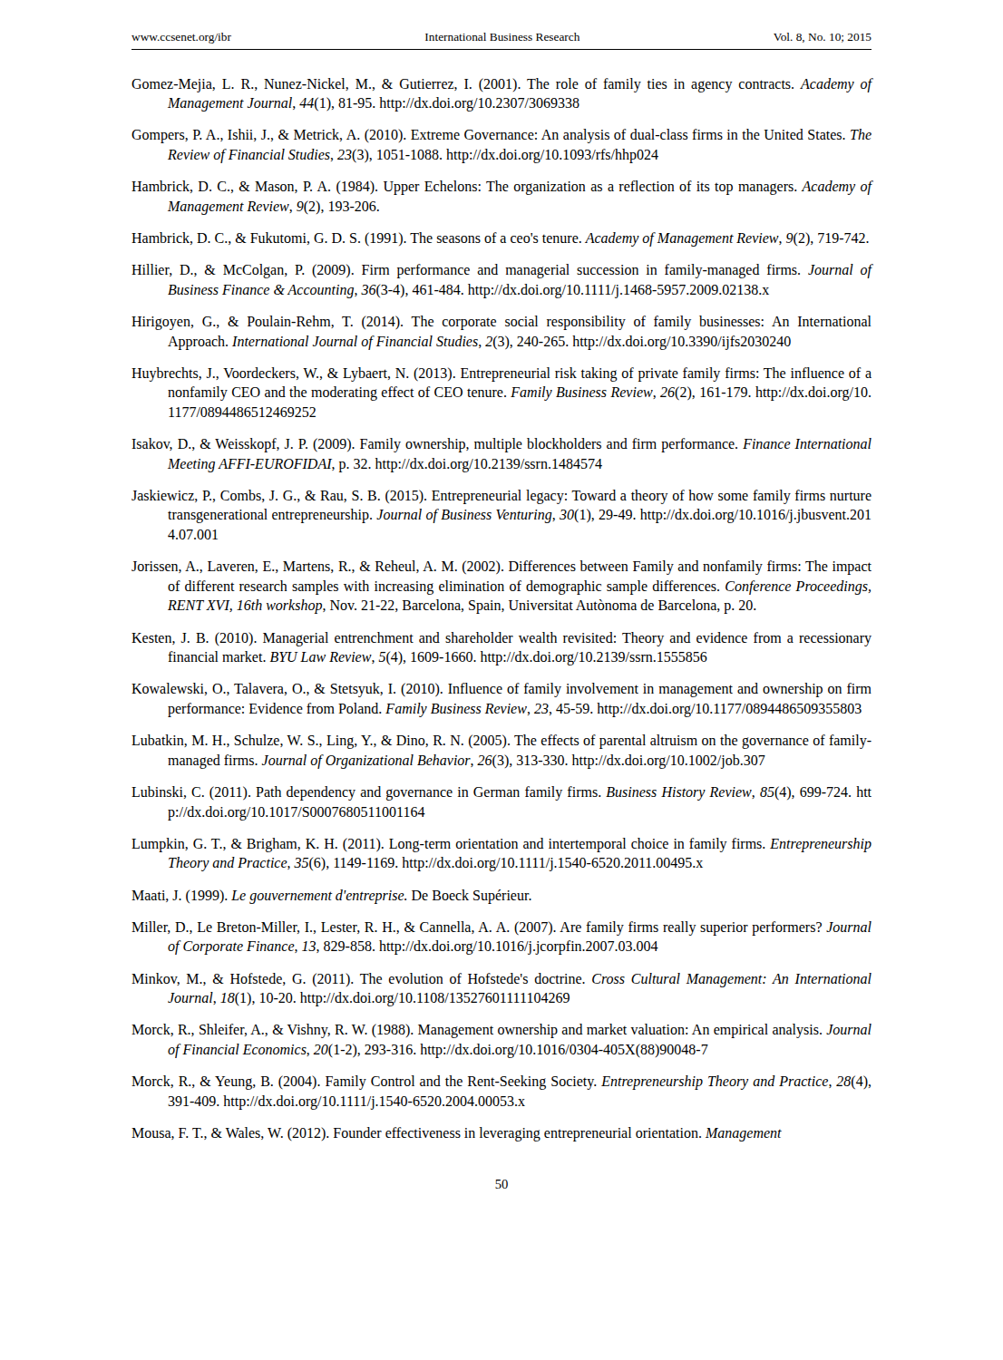www.ccsenet.org/ibr International Business Research Vol. 8, No. 10; 2015
Gomez-Mejia, L. R., Nunez-Nickel, M., & Gutierrez, I. (2001). The role of family ties in agency contracts. Academy of Management Journal, 44(1), 81-95. http://dx.doi.org/10.2307/3069338
Gompers, P. A., Ishii, J., & Metrick, A. (2010). Extreme Governance: An analysis of dual-class firms in the United States. The Review of Financial Studies, 23(3), 1051-1088. http://dx.doi.org/10.1093/rfs/hhp024
Hambrick, D. C., & Mason, P. A. (1984). Upper Echelons: The organization as a reflection of its top managers. Academy of Management Review, 9(2), 193-206.
Hambrick, D. C., & Fukutomi, G. D. S. (1991). The seasons of a ceo's tenure. Academy of Management Review, 9(2), 719-742.
Hillier, D., & McColgan, P. (2009). Firm performance and managerial succession in family-managed firms. Journal of Business Finance & Accounting, 36(3-4), 461-484. http://dx.doi.org/10.1111/j.1468-5957.2009.02138.x
Hirigoyen, G., & Poulain-Rehm, T. (2014). The corporate social responsibility of family businesses: An International Approach. International Journal of Financial Studies, 2(3), 240-265. http://dx.doi.org/10.3390/ijfs2030240
Huybrechts, J., Voordeckers, W., & Lybaert, N. (2013). Entrepreneurial risk taking of private family firms: The influence of a nonfamily CEO and the moderating effect of CEO tenure. Family Business Review, 26(2), 161-179. http://dx.doi.org/10.1177/0894486512469252
Isakov, D., & Weisskopf, J. P. (2009). Family ownership, multiple blockholders and firm performance. Finance International Meeting AFFI-EUROFIDAI, p. 32. http://dx.doi.org/10.2139/ssrn.1484574
Jaskiewicz, P., Combs, J. G., & Rau, S. B. (2015). Entrepreneurial legacy: Toward a theory of how some family firms nurture transgenerational entrepreneurship. Journal of Business Venturing, 30(1), 29-49. http://dx.doi.org/10.1016/j.jbusvent.2014.07.001
Jorissen, A., Laveren, E., Martens, R., & Reheul, A. M. (2002). Differences between Family and nonfamily firms: The impact of different research samples with increasing elimination of demographic sample differences. Conference Proceedings, RENT XVI, 16th workshop, Nov. 21-22, Barcelona, Spain, Universitat Autònoma de Barcelona, p. 20.
Kesten, J. B. (2010). Managerial entrenchment and shareholder wealth revisited: Theory and evidence from a recessionary financial market. BYU Law Review, 5(4), 1609-1660. http://dx.doi.org/10.2139/ssrn.1555856
Kowalewski, O., Talavera, O., & Stetsyuk, I. (2010). Influence of family involvement in management and ownership on firm performance: Evidence from Poland. Family Business Review, 23, 45-59. http://dx.doi.org/10.1177/0894486509355803
Lubatkin, M. H., Schulze, W. S., Ling, Y., & Dino, R. N. (2005). The effects of parental altruism on the governance of family-managed firms. Journal of Organizational Behavior, 26(3), 313-330. http://dx.doi.org/10.1002/job.307
Lubinski, C. (2011). Path dependency and governance in German family firms. Business History Review, 85(4), 699-724. http://dx.doi.org/10.1017/S0007680511001164
Lumpkin, G. T., & Brigham, K. H. (2011). Long-term orientation and intertemporal choice in family firms. Entrepreneurship Theory and Practice, 35(6), 1149-1169. http://dx.doi.org/10.1111/j.1540-6520.2011.00495.x
Maati, J. (1999). Le gouvernement d'entreprise. De Boeck Supérieur.
Miller, D., Le Breton-Miller, I., Lester, R. H., & Cannella, A. A. (2007). Are family firms really superior performers? Journal of Corporate Finance, 13, 829-858. http://dx.doi.org/10.1016/j.jcorpfin.2007.03.004
Minkov, M., & Hofstede, G. (2011). The evolution of Hofstede's doctrine. Cross Cultural Management: An International Journal, 18(1), 10-20. http://dx.doi.org/10.1108/13527601111104269
Morck, R., Shleifer, A., & Vishny, R. W. (1988). Management ownership and market valuation: An empirical analysis. Journal of Financial Economics, 20(1-2), 293-316. http://dx.doi.org/10.1016/0304-405X(88)90048-7
Morck, R., & Yeung, B. (2004). Family Control and the Rent-Seeking Society. Entrepreneurship Theory and Practice, 28(4), 391-409. http://dx.doi.org/10.1111/j.1540-6520.2004.00053.x
Mousa, F. T., & Wales, W. (2012). Founder effectiveness in leveraging entrepreneurial orientation. Management
50